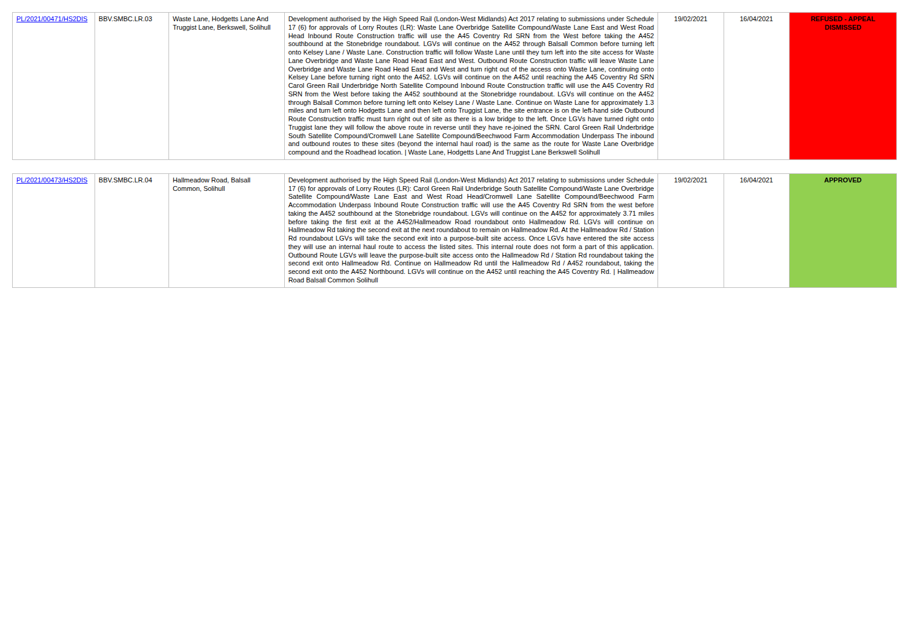| PL/2021/00471/HS2DIS | BBV.SMBC.LR.03 | Waste Lane, Hodgetts Lane And Truggist Lane, Berkswell, Solihull | Development authorised by the High Speed Rail (London-West Midlands) Act 2017 relating to submissions under Schedule 17 (6) for approvals of Lorry Routes (LR): Waste Lane Overbridge Satellite Compound/Waste Lane East and West Road Head Inbound Route Construction traffic will use the A45 Coventry Rd SRN from the West before taking the A452 southbound at the Stonebridge roundabout. LGVs will continue on the A452 through Balsall Common before turning left onto Kelsey Lane / Waste Lane. Construction traffic will follow Waste Lane until they turn left into the site access for Waste Lane Overbridge and Waste Lane Road Head East and West. Outbound Route Construction traffic will leave Waste Lane Overbridge and Waste Lane Road Head East and West and turn right out of the access onto Waste Lane, continuing onto Kelsey Lane before turning right onto the A452. LGVs will continue on the A452 until reaching the A45 Coventry Rd SRN Carol Green Rail Underbridge North Satellite Compound Inbound Route Construction traffic will use the A45 Coventry Rd SRN from the West before taking the A452 southbound at the Stonebridge roundabout. LGVs will continue on the A452 through Balsall Common before turning left onto Kelsey Lane / Waste Lane. Continue on Waste Lane for approximately 1.3 miles and turn left onto Hodgetts Lane and then left onto Truggist Lane, the site entrance is on the left-hand side Outbound Route Construction traffic must turn right out of site as there is a low bridge to the left. Once LGVs have turned right onto Truggist lane they will follow the above route in reverse until they have re-joined the SRN. Carol Green Rail Underbridge South Satellite Compound/Cromwell Lane Satellite Compound/Beechwood Farm Accommodation Underpass The inbound and outbound routes to these sites (beyond the internal haul road) is the same as the route for Waste Lane Overbridge compound and the Roadhead location. / Waste Lane, Hodgetts Lane And Truggist Lane Berkswell Solihull | 19/02/2021 | 16/04/2021 | REFUSED - APPEAL DISMISSED |
| PL/2021/00473/HS2DIS | BBV.SMBC.LR.04 | Hallmeadow Road, Balsall Common, Solihull | Development authorised by the High Speed Rail (London-West Midlands) Act 2017 relating to submissions under Schedule 17 (6) for approvals of Lorry Routes (LR): Carol Green Rail Underbridge South Satellite Compound/Waste Lane Overbridge Satellite Compound/Waste Lane East and West Road Head/Cromwell Lane Satellite Compound/Beechwood Farm Accommodation Underpass Inbound Route Construction traffic will use the A45 Coventry Rd SRN from the west before taking the A452 southbound at the Stonebridge roundabout. LGVs will continue on the A452 for approximately 3.71 miles before taking the first exit at the A452/Hallmeadow Road roundabout onto Hallmeadow Rd. LGVs will continue on Hallmeadow Rd taking the second exit at the next roundabout to remain on Hallmeadow Rd. At the Hallmeadow Rd / Station Rd roundabout LGVs will take the second exit into a purpose-built site access. Once LGVs have entered the site access they will use an internal haul route to access the listed sites. This internal route does not form a part of this application. Outbound Route LGVs will leave the purpose-built site access onto the Hallmeadow Rd / Station Rd roundabout taking the second exit onto Hallmeadow Rd. Continue on Hallmeadow Rd until the Hallmeadow Rd / A452 roundabout, taking the second exit onto the A452 Northbound. LGVs will continue on the A452 until reaching the A45 Coventry Rd. / Hallmeadow Road Balsall Common Solihull | 19/02/2021 | 16/04/2021 | APPROVED |